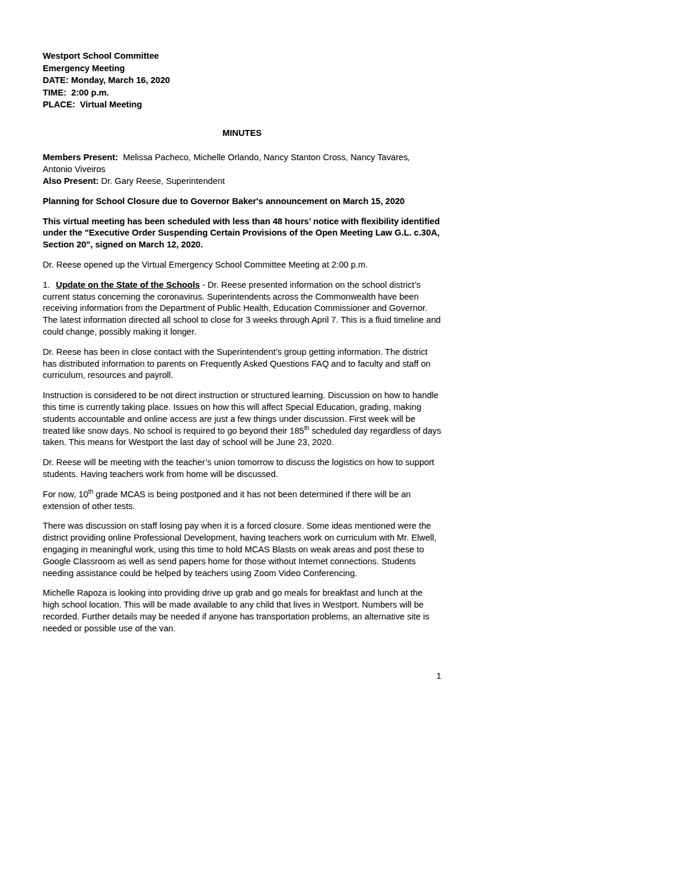Westport School Committee
Emergency Meeting
DATE: Monday, March 16, 2020
TIME: 2:00 p.m.
PLACE: Virtual Meeting
MINUTES
Members Present: Melissa Pacheco, Michelle Orlando, Nancy Stanton Cross, Nancy Tavares, Antonio Viveiros
Also Present: Dr. Gary Reese, Superintendent
Planning for School Closure due to Governor Baker's announcement on March 15, 2020
This virtual meeting has been scheduled with less than 48 hours’ notice with flexibility identified under the "Executive Order Suspending Certain Provisions of the Open Meeting Law G.L. c.30A, Section 20", signed on March 12, 2020.
Dr. Reese opened up the Virtual Emergency School Committee Meeting at 2:00 p.m.
1. Update on the State of the Schools - Dr. Reese presented information on the school district’s current status concerning the coronavirus. Superintendents across the Commonwealth have been receiving information from the Department of Public Health, Education Commissioner and Governor. The latest information directed all school to close for 3 weeks through April 7. This is a fluid timeline and could change, possibly making it longer.
Dr. Reese has been in close contact with the Superintendent’s group getting information. The district has distributed information to parents on Frequently Asked Questions FAQ and to faculty and staff on curriculum, resources and payroll.
Instruction is considered to be not direct instruction or structured learning. Discussion on how to handle this time is currently taking place. Issues on how this will affect Special Education, grading, making students accountable and online access are just a few things under discussion. First week will be treated like snow days. No school is required to go beyond their 185th scheduled day regardless of days taken. This means for Westport the last day of school will be June 23, 2020.
Dr. Reese will be meeting with the teacher’s union tomorrow to discuss the logistics on how to support students. Having teachers work from home will be discussed.
For now, 10th grade MCAS is being postponed and it has not been determined if there will be an extension of other tests.
There was discussion on staff losing pay when it is a forced closure. Some ideas mentioned were the district providing online Professional Development, having teachers work on curriculum with Mr. Elwell, engaging in meaningful work, using this time to hold MCAS Blasts on weak areas and post these to Google Classroom as well as send papers home for those without Internet connections. Students needing assistance could be helped by teachers using Zoom Video Conferencing.
Michelle Rapoza is looking into providing drive up grab and go meals for breakfast and lunch at the high school location. This will be made available to any child that lives in Westport. Numbers will be recorded. Further details may be needed if anyone has transportation problems, an alternative site is needed or possible use of the van.
1